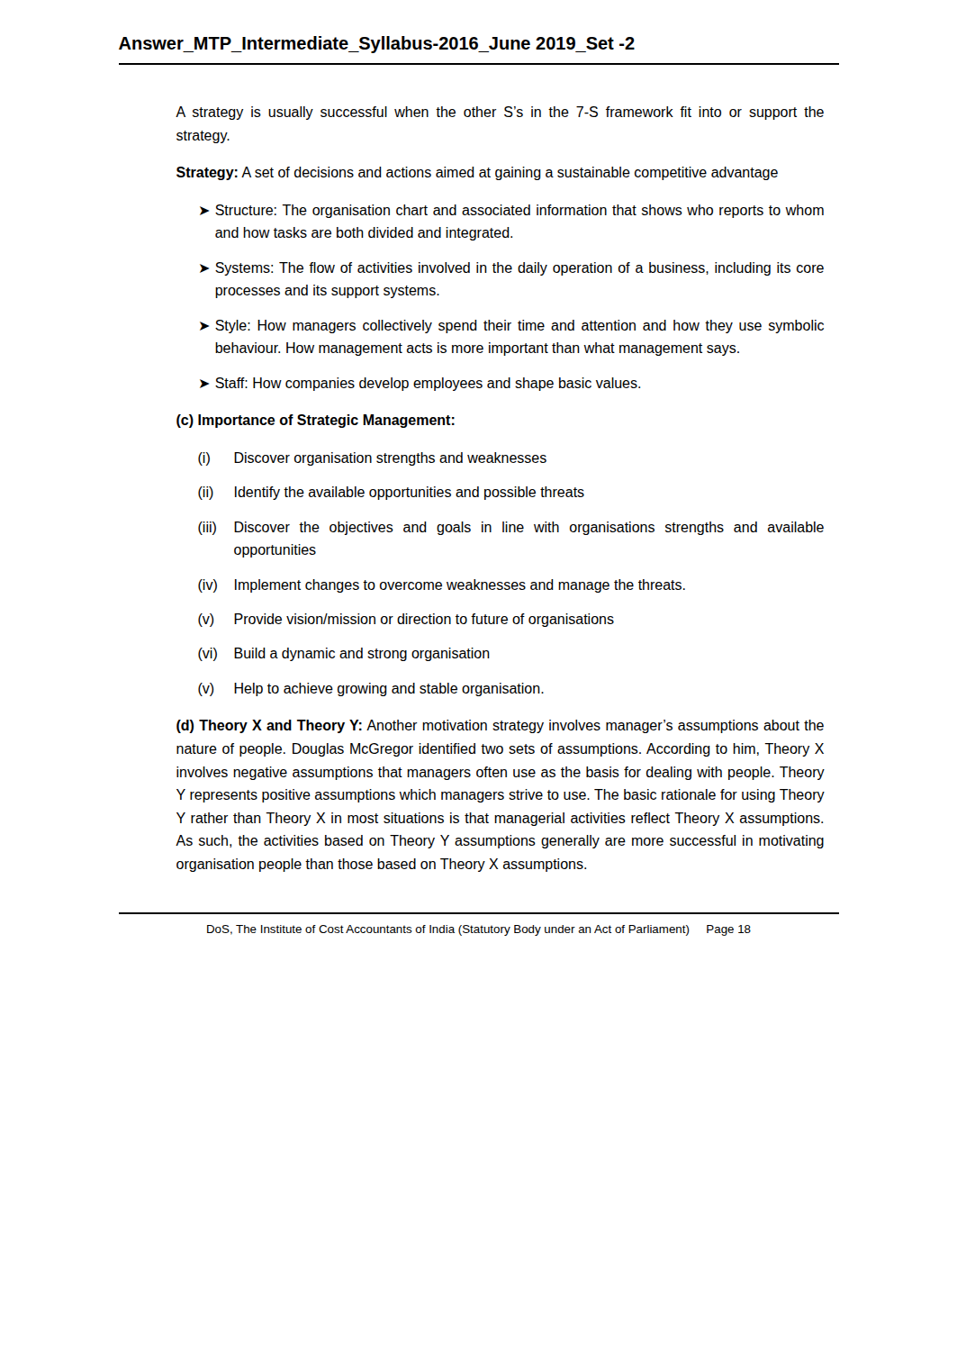Answer_MTP_Intermediate_Syllabus-2016_June 2019_Set -2
A strategy is usually successful when the other S’s in the 7-S framework fit into or support the strategy.
Strategy: A set of decisions and actions aimed at gaining a sustainable competitive advantage
Structure: The organisation chart and associated information that shows who reports to whom and how tasks are both divided and integrated.
Systems: The flow of activities involved in the daily operation of a business, including its core processes and its support systems.
Style: How managers collectively spend their time and attention and how they use symbolic behaviour. How management acts is more important than what management says.
Staff: How companies develop employees and shape basic values.
(c) Importance of Strategic Management:
(i) Discover organisation strengths and weaknesses
(ii) Identify the available opportunities and possible threats
(iii) Discover the objectives and goals in line with organisations strengths and available opportunities
(iv) Implement changes to overcome weaknesses and manage the threats.
(v) Provide vision/mission or direction to future of organisations
(vi) Build a dynamic and strong organisation
(v) Help to achieve growing and stable organisation.
(d) Theory X and Theory Y: Another motivation strategy involves manager’s assumptions about the nature of people. Douglas McGregor identified two sets of assumptions. According to him, Theory X involves negative assumptions that managers often use as the basis for dealing with people. Theory Y represents positive assumptions which managers strive to use. The basic rationale for using Theory Y rather than Theory X in most situations is that managerial activities reflect Theory X assumptions. As such, the activities based on Theory Y assumptions generally are more successful in motivating organisation people than those based on Theory X assumptions.
DoS, The Institute of Cost Accountants of India (Statutory Body under an Act of Parliament) Page 18